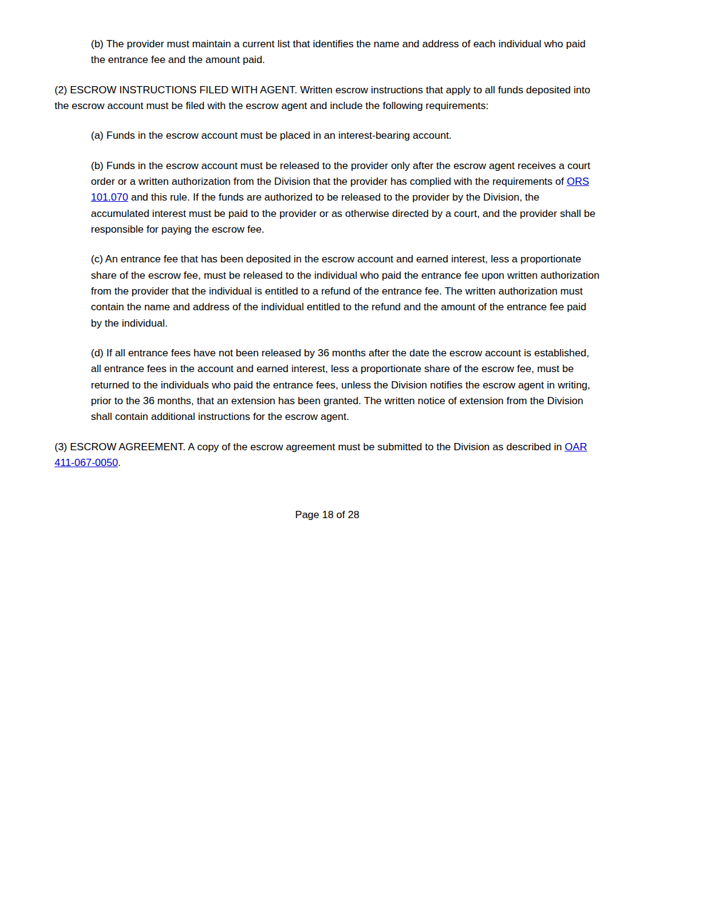(b) The provider must maintain a current list that identifies the name and address of each individual who paid the entrance fee and the amount paid.
(2) ESCROW INSTRUCTIONS FILED WITH AGENT. Written escrow instructions that apply to all funds deposited into the escrow account must be filed with the escrow agent and include the following requirements:
(a) Funds in the escrow account must be placed in an interest-bearing account.
(b) Funds in the escrow account must be released to the provider only after the escrow agent receives a court order or a written authorization from the Division that the provider has complied with the requirements of ORS 101.070 and this rule. If the funds are authorized to be released to the provider by the Division, the accumulated interest must be paid to the provider or as otherwise directed by a court, and the provider shall be responsible for paying the escrow fee.
(c) An entrance fee that has been deposited in the escrow account and earned interest, less a proportionate share of the escrow fee, must be released to the individual who paid the entrance fee upon written authorization from the provider that the individual is entitled to a refund of the entrance fee. The written authorization must contain the name and address of the individual entitled to the refund and the amount of the entrance fee paid by the individual.
(d) If all entrance fees have not been released by 36 months after the date the escrow account is established, all entrance fees in the account and earned interest, less a proportionate share of the escrow fee, must be returned to the individuals who paid the entrance fees, unless the Division notifies the escrow agent in writing, prior to the 36 months, that an extension has been granted. The written notice of extension from the Division shall contain additional instructions for the escrow agent.
(3) ESCROW AGREEMENT. A copy of the escrow agreement must be submitted to the Division as described in OAR 411-067-0050.
Page 18 of 28